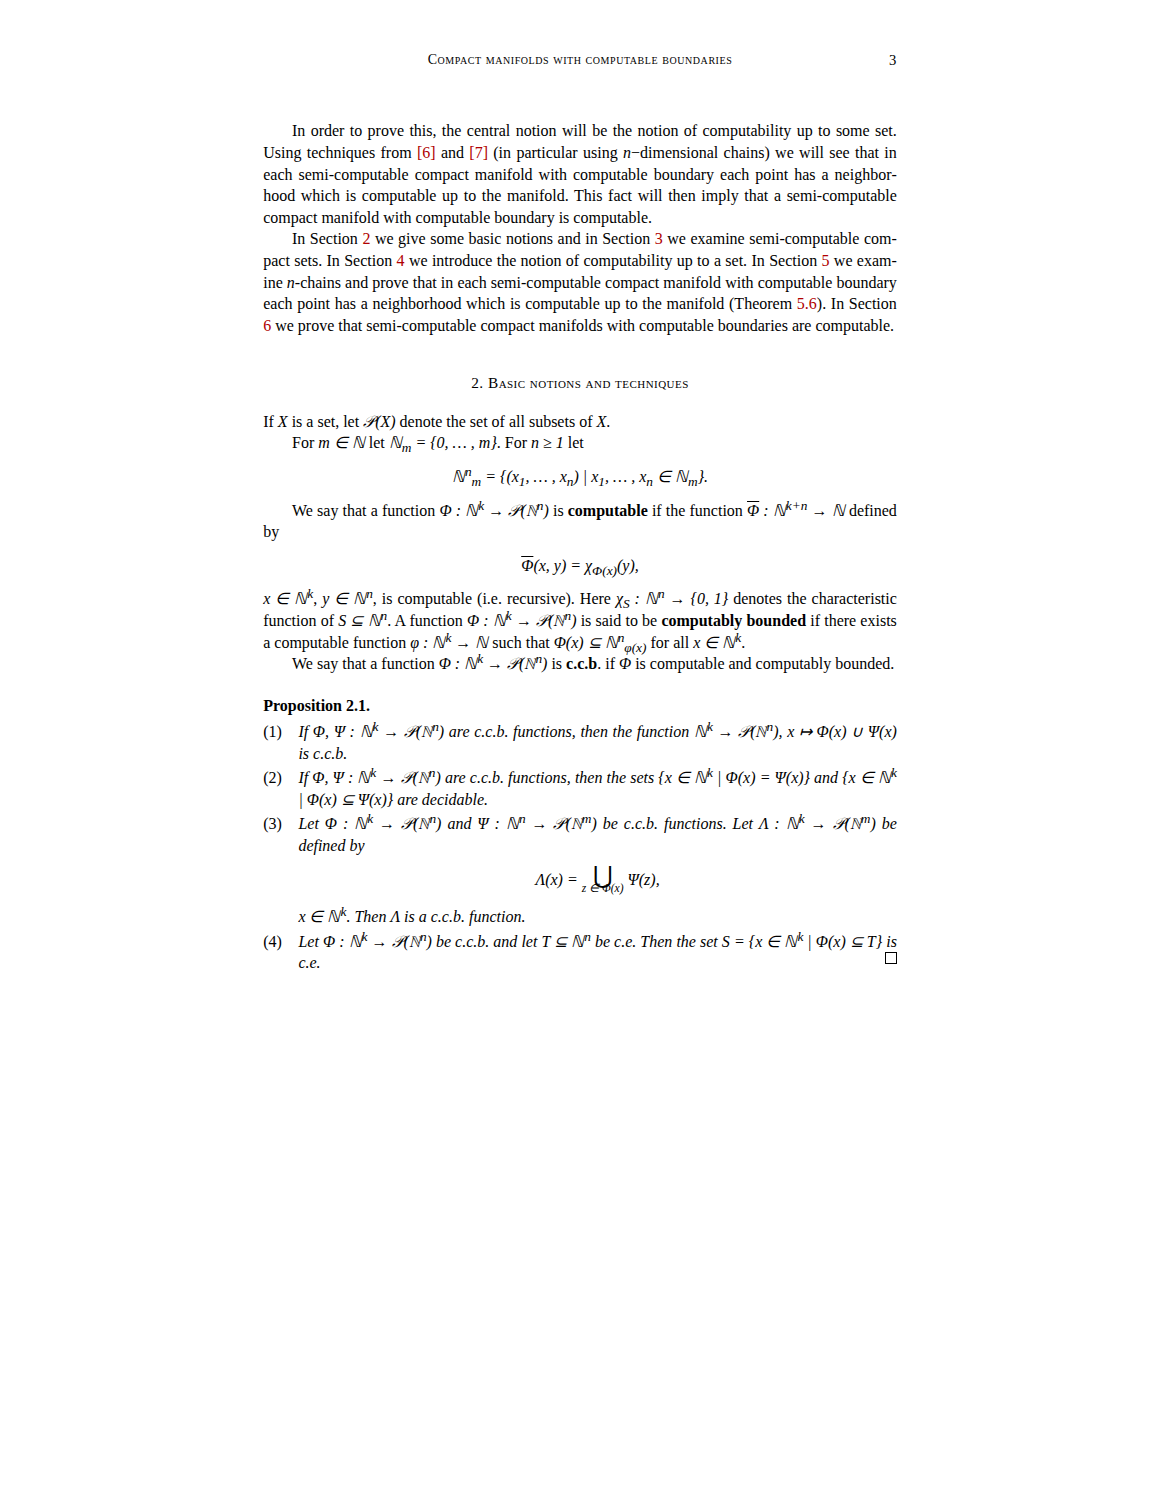Compact manifolds with computable boundaries 3
In order to prove this, the central notion will be the notion of computability up to some set. Using techniques from [6] and [7] (in particular using n−dimensional chains) we will see that in each semi-computable compact manifold with computable boundary each point has a neighborhood which is computable up to the manifold. This fact will then imply that a semi-computable compact manifold with computable boundary is computable.
In Section 2 we give some basic notions and in Section 3 we examine semi-computable compact sets. In Section 4 we introduce the notion of computability up to a set. In Section 5 we examine n-chains and prove that in each semi-computable compact manifold with computable boundary each point has a neighborhood which is computable up to the manifold (Theorem 5.6). In Section 6 we prove that semi-computable compact manifolds with computable boundaries are computable.
2. Basic notions and techniques
If X is a set, let 𝒫(X) denote the set of all subsets of X.
For m ∈ ℕ let ℕm = {0, … , m}. For n ≥ 1 let
ℕnm = {(x1, … , xn) | x1, … , xn ∈ ℕm}.
We say that a function Φ : ℕk → 𝒫(ℕn) is computable if the function Φ : ℕk+n → ℕ defined by
Φ(x, y) = χΦ(x)(y),
x ∈ ℕk, y ∈ ℕn, is computable (i.e. recursive). Here χS : ℕn → {0, 1} denotes the characteristic function of S ⊆ ℕn. A function Φ : ℕk → 𝒫(ℕn) is said to be computably bounded if there exists a computable function φ : ℕk → ℕ such that Φ(x) ⊆ ℕnφ(x) for all x ∈ ℕk.
We say that a function Φ : ℕk → 𝒫(ℕn) is c.c.b. if Φ is computable and computably bounded.
Proposition 2.1.
(1) If Φ, Ψ : ℕk → 𝒫(ℕn) are c.c.b. functions, then the function ℕk → 𝒫(ℕn), x ↦ Φ(x) ∪ Ψ(x) is c.c.b.
(2) If Φ, Ψ : ℕk → 𝒫(ℕn) are c.c.b. functions, then the sets {x ∈ ℕk | Φ(x) = Ψ(x)} and {x ∈ ℕk | Φ(x) ⊆ Ψ(x)} are decidable.
(3) Let Φ : ℕk → 𝒫(ℕn) and Ψ : ℕn → 𝒫(ℕm) be c.c.b. functions. Let Λ : ℕk → 𝒫(ℕm) be defined by
Λ(x) = ⋃ z ∈ Φ(x) Ψ(z),
x ∈ ℕk. Then Λ is a c.c.b. function.
(4) Let Φ : ℕk → 𝒫(ℕn) be c.c.b. and let T ⊆ ℕn be c.e. Then the set S = {x ∈ ℕk | Φ(x) ⊆ T} is c.e.